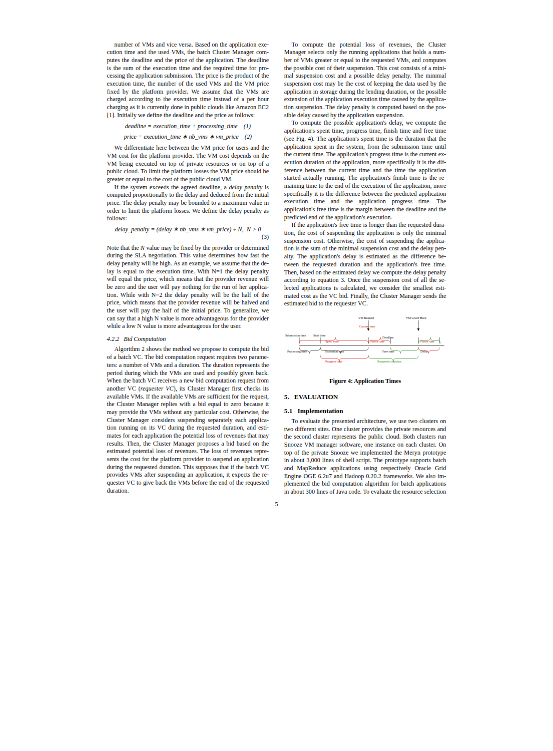number of VMs and vice versa. Based on the application execution time and the used VMs, the batch Cluster Manager computes the deadline and the price of the application. The deadline is the sum of the execution time and the required time for processing the application submission. The price is the product of the execution time, the number of the used VMs and the VM price fixed by the platform provider. We assume that the VMs are charged according to the execution time instead of a per hour charging as it is currently done in public clouds like Amazon EC2 [1]. Initially we define the deadline and the price as follows:
deadline = execution_time + processing_time (1)
price = execution_time ∗ nb_vms ∗ vm_price (2)
We differentiate here between the VM price for users and the VM cost for the platform provider. The VM cost depends on the VM being executed on top of private resources or on top of a public cloud. To limit the platform losses the VM price should be greater or equal to the cost of the public cloud VM.
If the system exceeds the agreed deadline, a delay penalty is computed proportionally to the delay and deduced from the initial price. The delay penalty may be bounded to a maximum value in order to limit the platform losses. We define the delay penalty as follows:
delay_penalty = (delay ∗ nb_vms ∗ vm_price) ÷ N, N > 0 (3)
Note that the N value may be fixed by the provider or determined during the SLA negotiation. This value determines how fast the delay penalty will be high. As an example, we assume that the delay is equal to the execution time. With N=1 the delay penalty will equal the price, which means that the provider revenue will be zero and the user will pay nothing for the run of her application. While with N=2 the delay penalty will be the half of the price, which means that the provider revenue will be halved and the user will pay the half of the initial price. To generalize, we can say that a high N value is more advantageous for the provider while a low N value is more advantageous for the user.
4.2.2 Bid Computation
Algorithm 2 shows the method we propose to compute the bid of a batch VC. The bid computation request requires two parameters: a number of VMs and a duration. The duration represents the period during which the VMs are used and possibly given back. When the batch VC receives a new bid computation request from another VC (requester VC), its Cluster Manager first checks its available VMs. If the available VMs are sufficient for the request, the Cluster Manager replies with a bid equal to zero because it may provide the VMs without any particular cost. Otherwise, the Cluster Manager considers suspending separately each application running on its VC during the requested duration, and estimates for each application the potential loss of revenues that may results. Then, the Cluster Manager proposes a bid based on the estimated potential loss of revenues. The loss of revenues represents the cost for the platform provider to suspend an application during the requested duration. This supposes that if the batch VC provides VMs after suspending an application, it expects the requester VC to give back the VMs before the end of the requested duration.
To compute the potential loss of revenues, the Cluster Manager selects only the running applications that holds a number of VMs greater or equal to the requested VMs, and computes the possible cost of their suspension. This cost consists of a minimal suspension cost and a possible delay penalty. The minimal suspension cost may be the cost of keeping the data used by the application in storage during the lending duration, or the possible extension of the application execution time caused by the application suspension. The delay penalty is computed based on the possible delay caused by the application suspension.
To compute the possible application's delay, we compute the application's spent time, progress time, finish time and free time (see Fig. 4). The application's spent time is the duration that the application spent in the system, from the submission time until the current time. The application's progress time is the current execution duration of the application, more specifically it is the difference between the current time and the time the application started actually running. The application's finish time is the remaining time to the end of the execution of the application, more specifically it is the difference between the predicted application execution time and the application progress time. The application's free time is the margin between the deadline and the predicted end of the application's execution.
If the application's free time is longer than the requested duration, the cost of suspending the application is only the minimal suspension cost. Otherwise, the cost of suspending the application is the sum of the minimal suspension cost and the delay penalty. The application's delay is estimated as the difference between the requested duration and the application's free time. Then, based on the estimated delay we compute the delay penalty according to equation 3. Once the suspension cost of all the selected applications is calculated, we consider the smallest estimated cost as the VC bid. Finally, the Cluster Manager sends the estimated bid to the requester VC.
VM Request VM Given Back Current time Submission time Start time Deadline Spent time Finish time Finish time Processing time Execution time Free time Delay Progress time Requested duration
Figure 4: Application Times
5. EVALUATION
5.1 Implementation
To evaluate the presented architecture, we use two clusters on two different sites. One cluster provides the private resources and the second cluster represents the public cloud. Both clusters run Snooze VM manager software, one instance on each cluster. On top of the private Snooze we implemented the Meryn prototype in about 3,000 lines of shell script. The prototype supports batch and MapReduce applications using respectively Oracle Grid Engine OGE 6.2u7 and Hadoop 0.20.2 frameworks. We also implemented the bid computation algorithm for batch applications in about 300 lines of Java code. To evaluate the resource selection
5